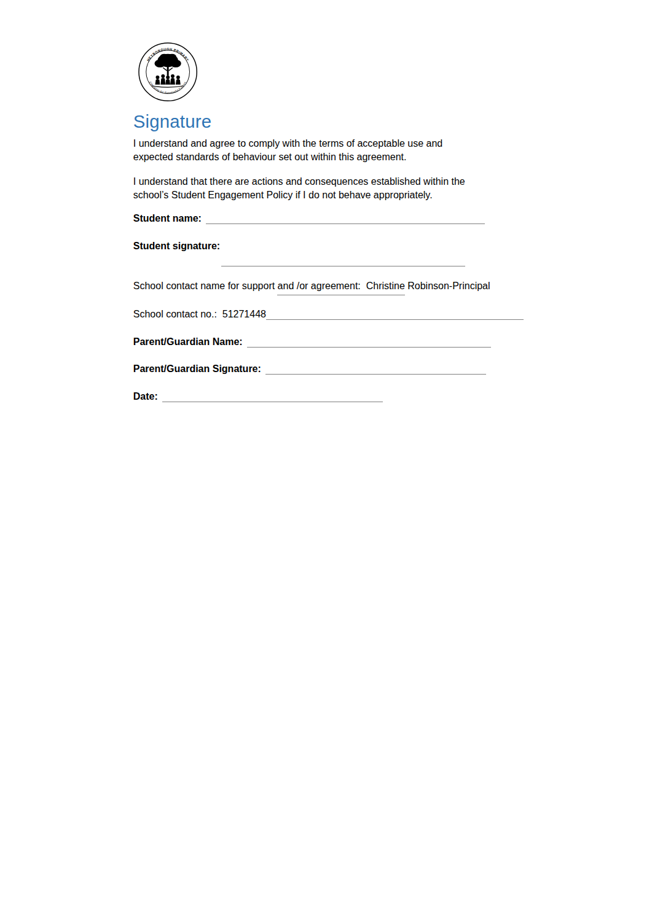HEYBOROUGH PRIMARY Educating for Successful Futures
Signature
I understand and agree to comply with the terms of acceptable use and expected standards of behaviour set out within this agreement.
I understand that there are actions and consequences established within the school’s Student Engagement Policy if I do not behave appropriately.
Student name:
Student signature:
School contact name for support and /or agreement: Christine Robinson-Principal
School contact no.: 51271448
Parent/Guardian Name:
Parent/Guardian Signature:
Date: